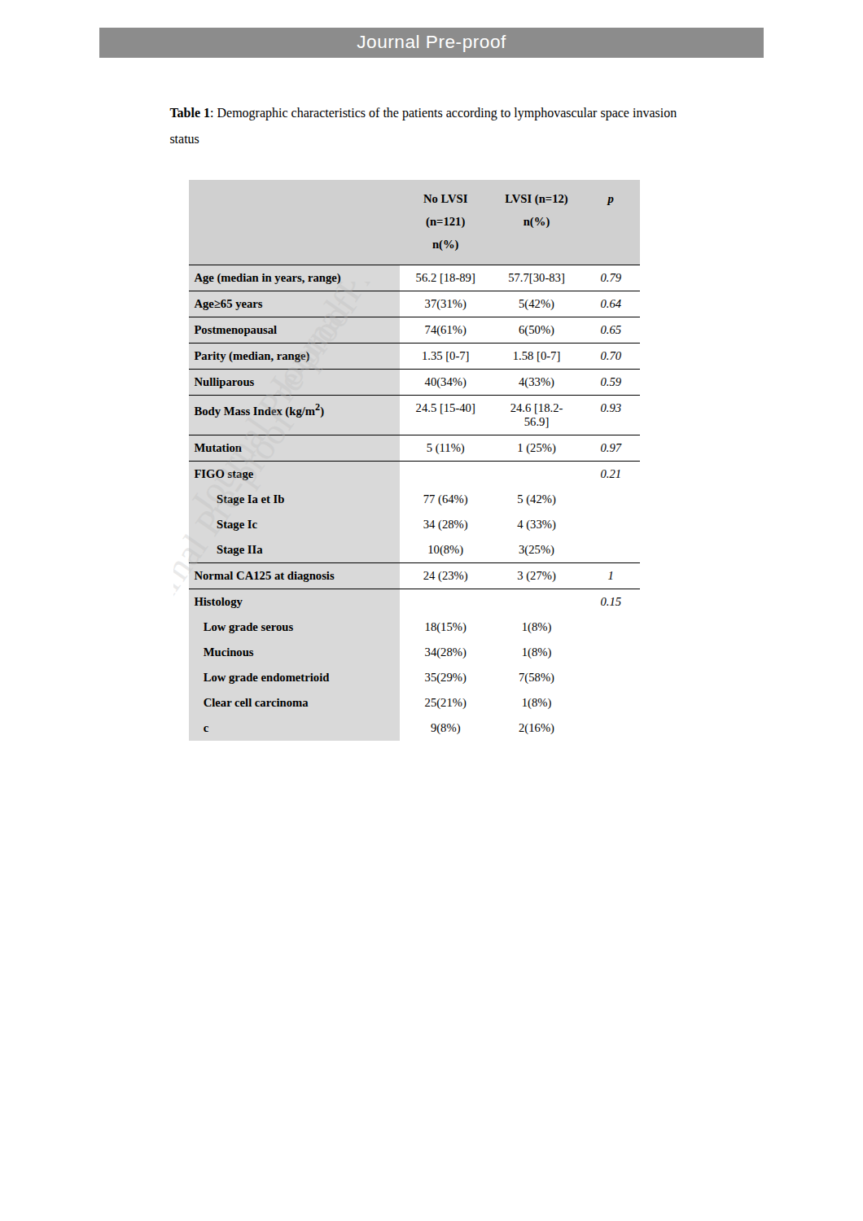Journal Pre-proof
Table 1: Demographic characteristics of the patients according to lymphovascular space invasion status
Journal Pre-proof Journal Pre-proof Journal Pre-proof
| | No LVSI (n=121) n(%) | LVSI (n=12) n(%) | p |
| Age (median in years, range) | 56.2 [18-89] | 57.7[30-83] | 0.79 |
| Age≥65 years | 37(31%) | 5(42%) | 0.64 |
| Postmenopausal | 74(61%) | 6(50%) | 0.65 |
| Parity (median, range) | 1.35 [0-7] | 1.58 [0-7] | 0.70 |
| Nulliparous | 40(34%) | 4(33%) | 0.59 |
| Body Mass Index (kg/m 2 ) | 24.5 [15-40] | 24.6 [18.2- 56.9] | 0.93 |
| Mutation | 5 (11%) | 1 (25%) | 0.97 |
| FIGO stage | | | 0.21 |
| Stage Ia et Ib | 77 (64%) | 5 (42%) | |
| Stage Ic | 34 (28%) | 4 (33%) | |
| Stage IIa | 10(8%) | 3(25%) | |
| Normal CA125 at diagnosis | 24 (23%) | 3 (27%) | 1 |
| Histology | | | 0.15 |
| Low grade serous | 18(15%) | 1(8%) | |
| Mucinous | 34(28%) | 1(8%) | |
| Low grade endometrioid | 35(29%) | 7(58%) | |
| Clear cell carcinoma | 25(21%) | 1(8%) | |
| c | 9(8%) | 2(16%) | |